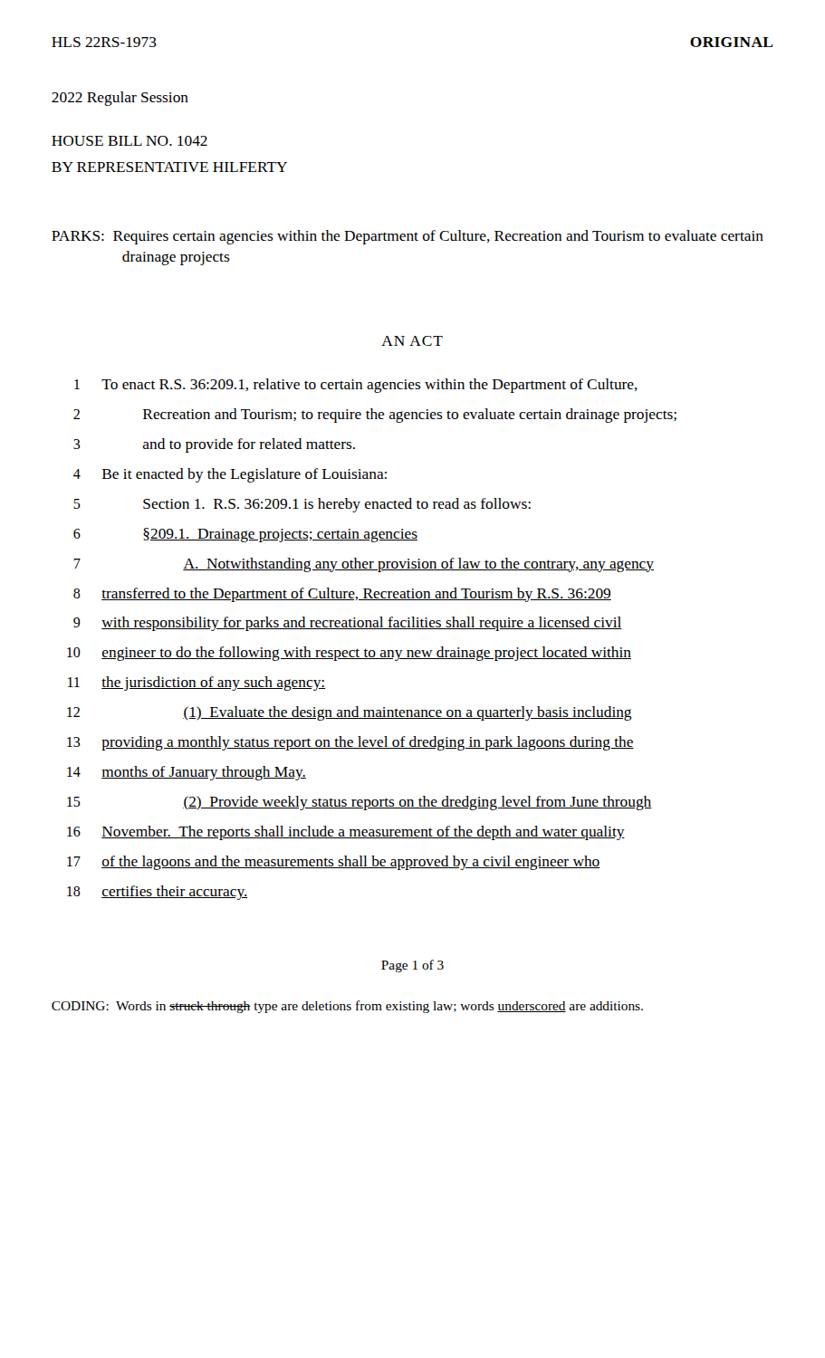HLS 22RS-1973 ORIGINAL
2022 Regular Session
HOUSE BILL NO. 1042
BY REPRESENTATIVE HILFERTY
PARKS: Requires certain agencies within the Department of Culture, Recreation and Tourism to evaluate certain drainage projects
AN ACT
To enact R.S. 36:209.1, relative to certain agencies within the Department of Culture,
Recreation and Tourism; to require the agencies to evaluate certain drainage projects;
and to provide for related matters.
Be it enacted by the Legislature of Louisiana:
Section 1. R.S. 36:209.1 is hereby enacted to read as follows:
§209.1. Drainage projects; certain agencies
A. Notwithstanding any other provision of law to the contrary, any agency
transferred to the Department of Culture, Recreation and Tourism by R.S. 36:209
with responsibility for parks and recreational facilities shall require a licensed civil
engineer to do the following with respect to any new drainage project located within
the jurisdiction of any such agency:
(1) Evaluate the design and maintenance on a quarterly basis including
providing a monthly status report on the level of dredging in park lagoons during the
months of January through May.
(2) Provide weekly status reports on the dredging level from June through
November. The reports shall include a measurement of the depth and water quality
of the lagoons and the measurements shall be approved by a civil engineer who
certifies their accuracy.
Page 1 of 3
CODING: Words in struck through type are deletions from existing law; words underscored are additions.